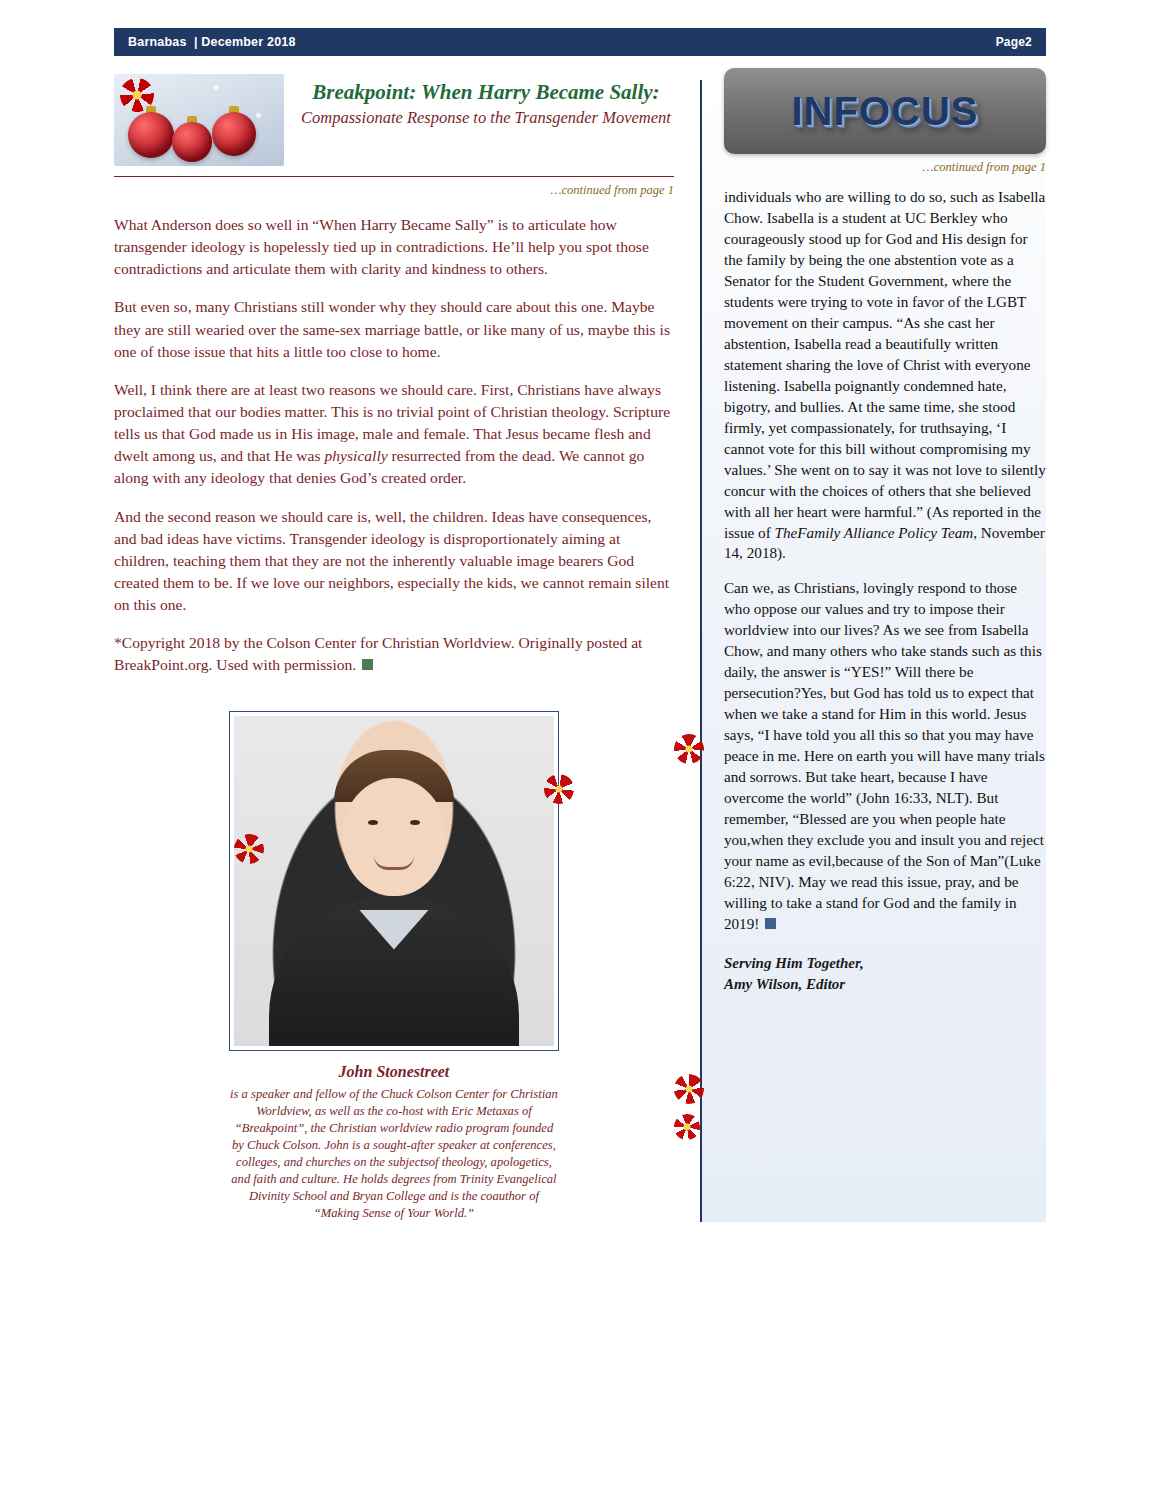Barnabas | December 2018
Page2
Breakpoint: When Harry Became Sally:
Compassionate Response to the Transgender Movement
…continued from page 1
What Anderson does so well in “When Harry Became Sally” is to articulate how transgender ideology is hopelessly tied up in contradictions. He’ll help you spot those contradictions and articulate them with clarity and kindness to others.
But even so, many Christians still wonder why they should care about this one. Maybe they are still wearied over the same-sex marriage battle, or like many of us, maybe this is one of those issue that hits a little too close to home.
Well, I think there are at least two reasons we should care. First, Christians have always proclaimed that our bodies matter. This is no trivial point of Christian theology. Scripture tells us that God made us in His image, male and female. That Jesus became flesh and dwelt among us, and that He was physically resurrected from the dead. We cannot go along with any ideology that denies God’s created order.
And the second reason we should care is, well, the children. Ideas have consequences, and bad ideas have victims. Transgender ideology is disproportionately aiming at children, teaching them that they are not the inherently valuable image bearers God created them to be. If we love our neighbors, especially the kids, we cannot remain silent on this one.
*Copyright 2018 by the Colson Center for Christian Worldview. Originally posted at BreakPoint.org. Used with permission.
John Stonestreet
is a speaker and fellow of the Chuck Colson Center for Christian Worldview, as well as the co-host with Eric Metaxas of “Breakpoint”, the Christian worldview radio program founded by Chuck Colson. John is a sought-after speaker at conferences, colleges, and churches on the subjectsof theology, apologetics, and faith and culture. He holds degrees from Trinity Evangelical Divinity School and Bryan College and is the coauthor of “Making Sense of Your World.”
INFOCUS
…continued from page 1
individuals who are willing to do so, such as Isabella Chow. Isabella is a student at UC Berkley who courageously stood up for God and His design for the family by being the one abstention vote as a Senator for the Student Government, where the students were trying to vote in favor of the LGBT movement on their campus. “As she cast her abstention, Isabella read a beautifully written statement sharing the love of Christ with everyone listening. Isabella poignantly condemned hate, bigotry, and bullies. At the same time, she stood firmly, yet compassionately, for truthsaying, ‘I cannot vote for this bill without compromising my values.’ She went on to say it was not love to silently concur with the choices of others that she believed with all her heart were harmful.” (As reported in the issue of TheFamily Alliance Policy Team, November 14, 2018).
Can we, as Christians, lovingly respond to those who oppose our values and try to impose their worldview into our lives? As we see from Isabella Chow, and many others who take stands such as this daily, the answer is “YES!” Will there be persecution?Yes, but God has told us to expect that when we take a stand for Him in this world. Jesus says, “I have told you all this so that you may have peace in me. Here on earth you will have many trials and sorrows. But take heart, because I have overcome the world” (John 16:33, NLT). But remember, “Blessed are you when people hate you,when they exclude you and insult you and reject your name as evil,because of the Son of Man”(Luke 6:22, NIV). May we read this issue, pray, and be willing to take a stand for God and the family in 2019!
Serving Him Together,
Amy Wilson, Editor